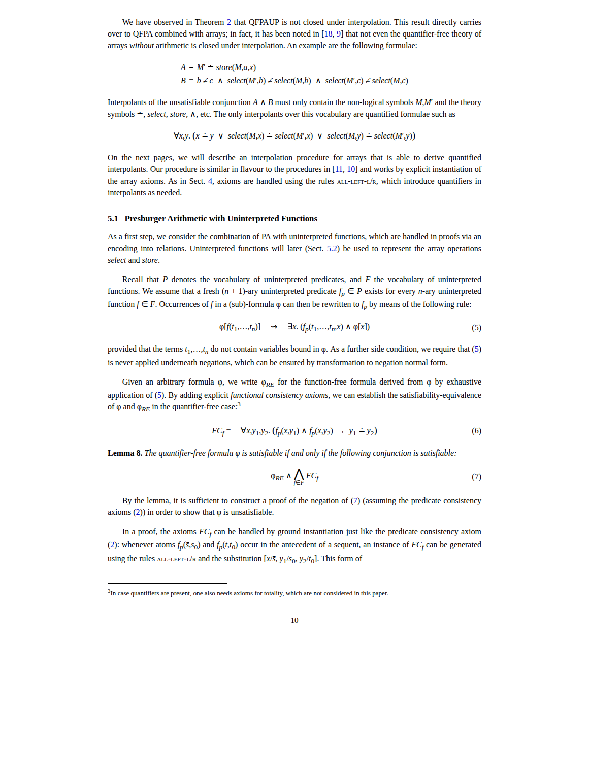We have observed in Theorem 2 that QFPAUP is not closed under interpolation. This result directly carries over to QFPA combined with arrays; in fact, it has been noted in [18, 9] that not even the quantifier-free theory of arrays without arithmetic is closed under interpolation. An example are the following formulae:
| A | = | M ′ ≐ store ( M , a , x ) |
| B | = | b ≠̇ c ∧ select ( M ′, b ) ≠̇ select ( M , b ) ∧ select ( M ′, c ) ≠̇ select ( M , c ) |
Interpolants of the unsatisfiable conjunction A ∧ B must only contain the non-logical symbols M,M′ and the theory symbols ≐, select, store, ∧, etc. The only interpolants over this vocabulary are quantified formulae such as
∀x,y. (x ≐ y ∨ select(M,x) ≐ select(M′,x) ∨ select(M,y) ≐ select(M′,y))
On the next pages, we will describe an interpolation procedure for arrays that is able to derive quantified interpolants. Our procedure is similar in flavour to the procedures in [11, 10] and works by explicit instantiation of the array axioms. As in Sect. 4, axioms are handled using the rules all-left-l/r, which introduce quantifiers in interpolants as needed.
5.1 Presburger Arithmetic with Uninterpreted Functions
As a first step, we consider the combination of PA with uninterpreted functions, which are handled in proofs via an encoding into relations. Uninterpreted functions will later (Sect. 5.2) be used to represent the array operations select and store.
Recall that P denotes the vocabulary of uninterpreted predicates, and F the vocabulary of uninterpreted functions. We assume that a fresh (n + 1)-ary uninterpreted predicate fp ∈ P exists for every n-ary uninterpreted function f ∈ F. Occurrences of f in a (sub)-formula φ can then be rewritten to fp by means of the following rule:
φ[f(t1,…,tn)] ⇝ ∃x. (fp(t1,…,tn,x) ∧ φ[x])
(5)
provided that the terms t1,…,tn do not contain variables bound in φ. As a further side condition, we require that (5) is never applied underneath negations, which can be ensured by transformation to negation normal form.
Given an arbitrary formula φ, we write φRE for the function-free formula derived from φ by exhaustive application of (5). By adding explicit functional consistency axioms, we can establish the satisfiability-equivalence of φ and φRE in the quantifier-free case:3
FCf = ∀x̄,y1,y2. (fp(x̄,y1) ∧ fp(x̄,y2) → y1 ≐ y2)
(6)
Lemma 8. The quantifier-free formula φ is satisfiable if and only if the following conjunction is satisfiable:
φRE ∧ ⋀f∈F FCf
(7)
By the lemma, it is sufficient to construct a proof of the negation of (7) (assuming the predicate consistency axioms (2)) in order to show that φ is unsatisfiable.
In a proof, the axioms FCf can be handled by ground instantiation just like the predicate consistency axiom (2): whenever atoms fp(s̄,s0) and fp(t̄,t0) occur in the antecedent of a sequent, an instance of FCf can be generated using the rules all-left-l/r and the substitution [x̄/s̄, y1/s0, y2/t0]. This form of
3In case quantifiers are present, one also needs axioms for totality, which are not considered in this paper.
10